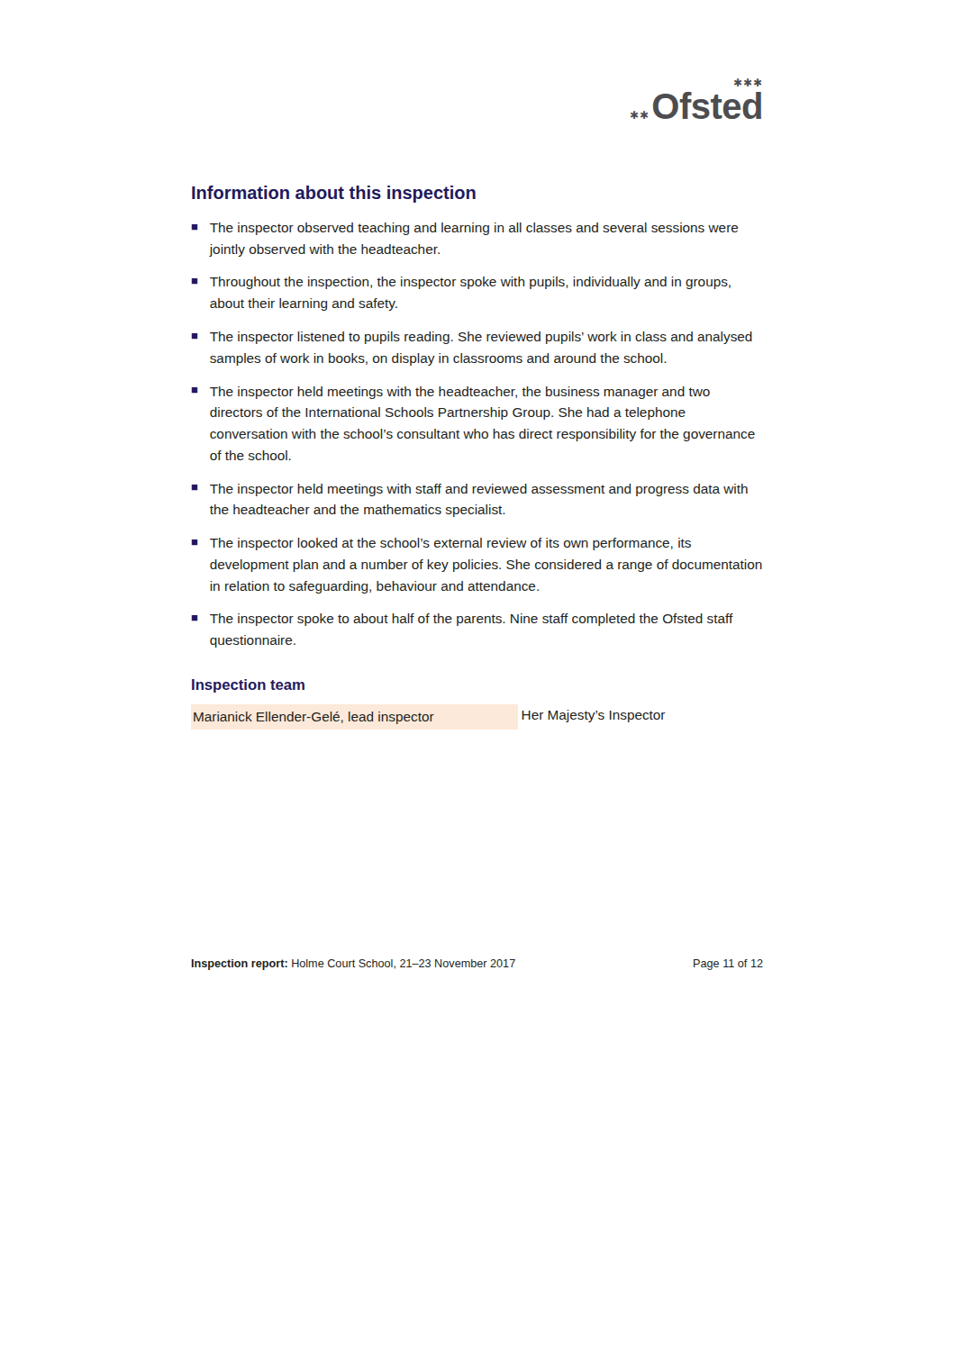✱✱✱
✱✱Ofsted
Information about this inspection
The inspector observed teaching and learning in all classes and several sessions were jointly observed with the headteacher.
Throughout the inspection, the inspector spoke with pupils, individually and in groups, about their learning and safety.
The inspector listened to pupils reading. She reviewed pupils’ work in class and analysed samples of work in books, on display in classrooms and around the school.
The inspector held meetings with the headteacher, the business manager and two directors of the International Schools Partnership Group. She had a telephone conversation with the school’s consultant who has direct responsibility for the governance of the school.
The inspector held meetings with staff and reviewed assessment and progress data with the headteacher and the mathematics specialist.
The inspector looked at the school’s external review of its own performance, its development plan and a number of key policies. She considered a range of documentation in relation to safeguarding, behaviour and attendance.
The inspector spoke to about half of the parents. Nine staff completed the Ofsted staff questionnaire.
Inspection team
Marianick Ellender-Gelé, lead inspector
Her Majesty’s Inspector
Inspection report: Holme Court School, 21–23 November 2017
Page 11 of 12